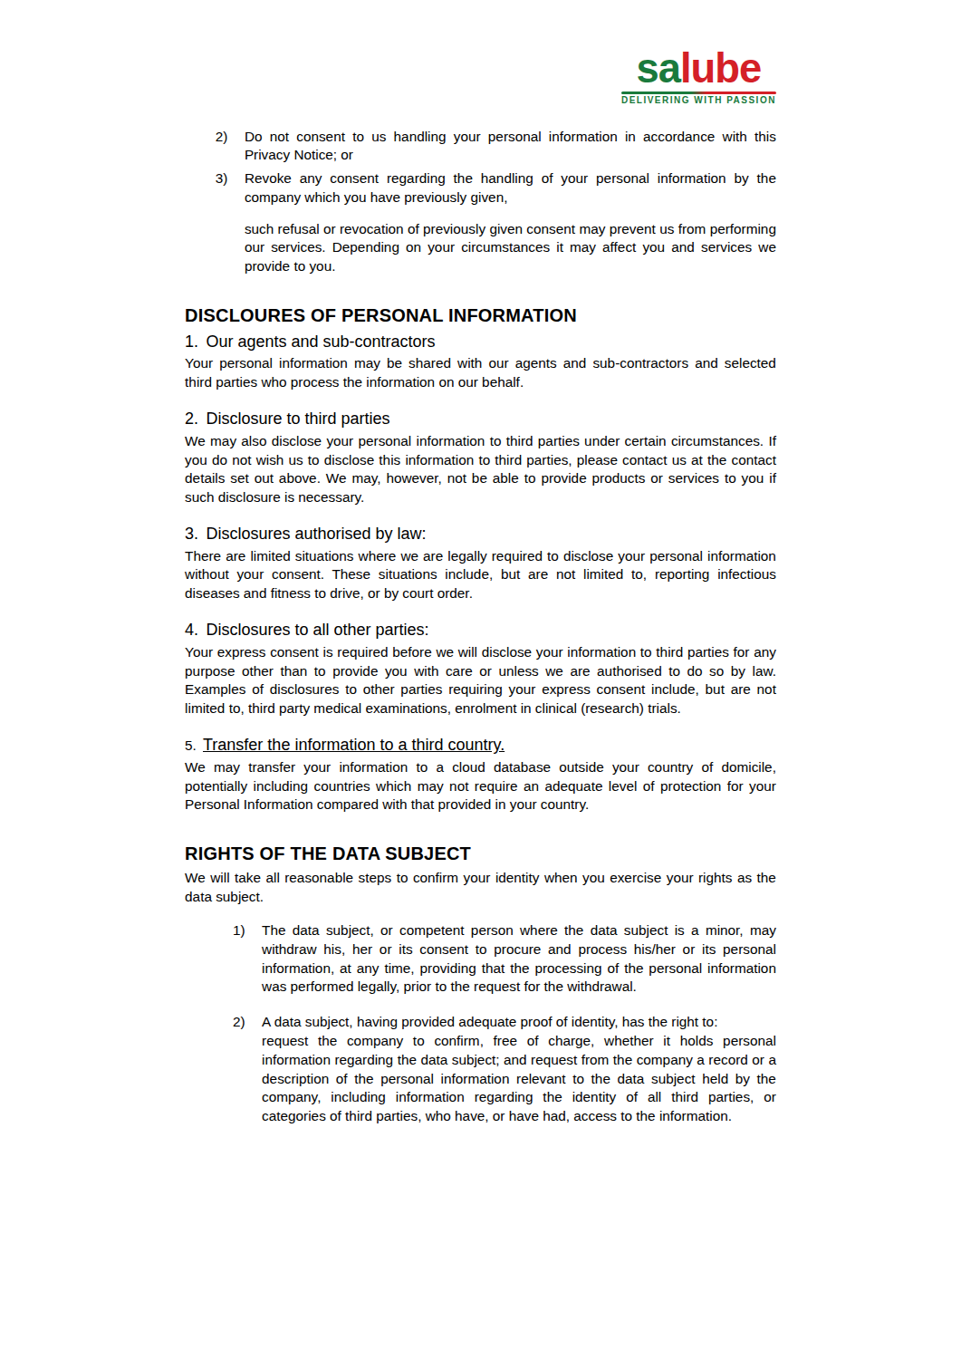sa lube
DELIVERING WITH PASSION
2) Do not consent to us handling your personal information in accordance with this Privacy Notice; or
3) Revoke any consent regarding the handling of your personal information by the company which you have previously given,
such refusal or revocation of previously given consent may prevent us from performing our services. Depending on your circumstances it may affect you and services we provide to you.
DISCLOURES OF PERSONAL INFORMATION
1. Our agents and sub-contractors
Your personal information may be shared with our agents and sub-contractors and selected third parties who process the information on our behalf.
2. Disclosure to third parties
We may also disclose your personal information to third parties under certain circumstances. If you do not wish us to disclose this information to third parties, please contact us at the contact details set out above. We may, however, not be able to provide products or services to you if such disclosure is necessary.
3. Disclosures authorised by law:
There are limited situations where we are legally required to disclose your personal information without your consent. These situations include, but are not limited to, reporting infectious diseases and fitness to drive, or by court order.
4. Disclosures to all other parties:
Your express consent is required before we will disclose your information to third parties for any purpose other than to provide you with care or unless we are authorised to do so by law. Examples of disclosures to other parties requiring your express consent include, but are not limited to, third party medical examinations, enrolment in clinical (research) trials.
5. Transfer the information to a third country.
We may transfer your information to a cloud database outside your country of domicile, potentially including countries which may not require an adequate level of protection for your Personal Information compared with that provided in your country.
RIGHTS OF THE DATA SUBJECT
We will take all reasonable steps to confirm your identity when you exercise your rights as the data subject.
1) The data subject, or competent person where the data subject is a minor, may withdraw his, her or its consent to procure and process his/her or its personal information, at any time, providing that the processing of the personal information was performed legally, prior to the request for the withdrawal.
2) A data subject, having provided adequate proof of identity, has the right to: request the company to confirm, free of charge, whether it holds personal information regarding the data subject; and request from the company a record or a description of the personal information relevant to the data subject held by the company, including information regarding the identity of all third parties, or categories of third parties, who have, or have had, access to the information.